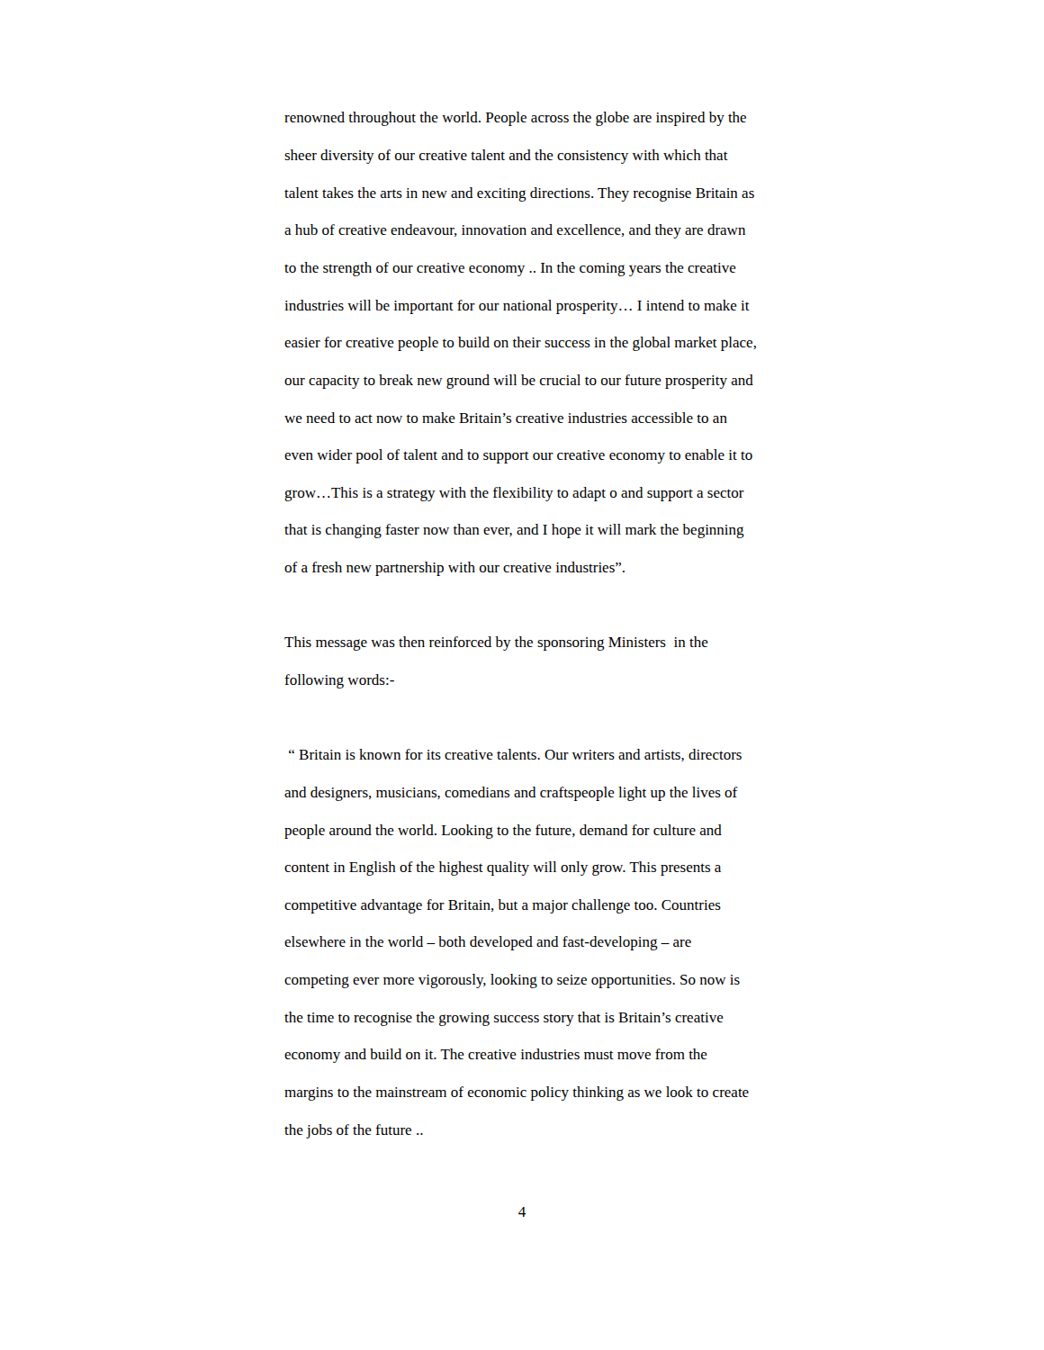renowned throughout the world. People across the globe are inspired by the sheer diversity of our creative talent and the consistency with which that talent takes the arts in new and exciting directions. They recognise Britain as a hub of creative endeavour, innovation and excellence, and they are drawn to the strength of our creative economy .. In the coming years the creative industries will be important for our national prosperity… I intend to make it easier for creative people to build on their success in the global market place, our capacity to break new ground will be crucial to our future prosperity and we need to act now to make Britain’s creative industries accessible to an even wider pool of talent and to support our creative economy to enable it to grow…This is a strategy with the flexibility to adapt o and support a sector that is changing faster now than ever, and I hope it will mark the beginning of a fresh new partnership with our creative industries”.
This message was then reinforced by the sponsoring Ministers in the following words:-
“ Britain is known for its creative talents. Our writers and artists, directors and designers, musicians, comedians and craftspeople light up the lives of people around the world. Looking to the future, demand for culture and content in English of the highest quality will only grow. This presents a competitive advantage for Britain, but a major challenge too. Countries elsewhere in the world – both developed and fast-developing – are competing ever more vigorously, looking to seize opportunities. So now is the time to recognise the growing success story that is Britain’s creative economy and build on it. The creative industries must move from the margins to the mainstream of economic policy thinking as we look to create the jobs of the future ..
4